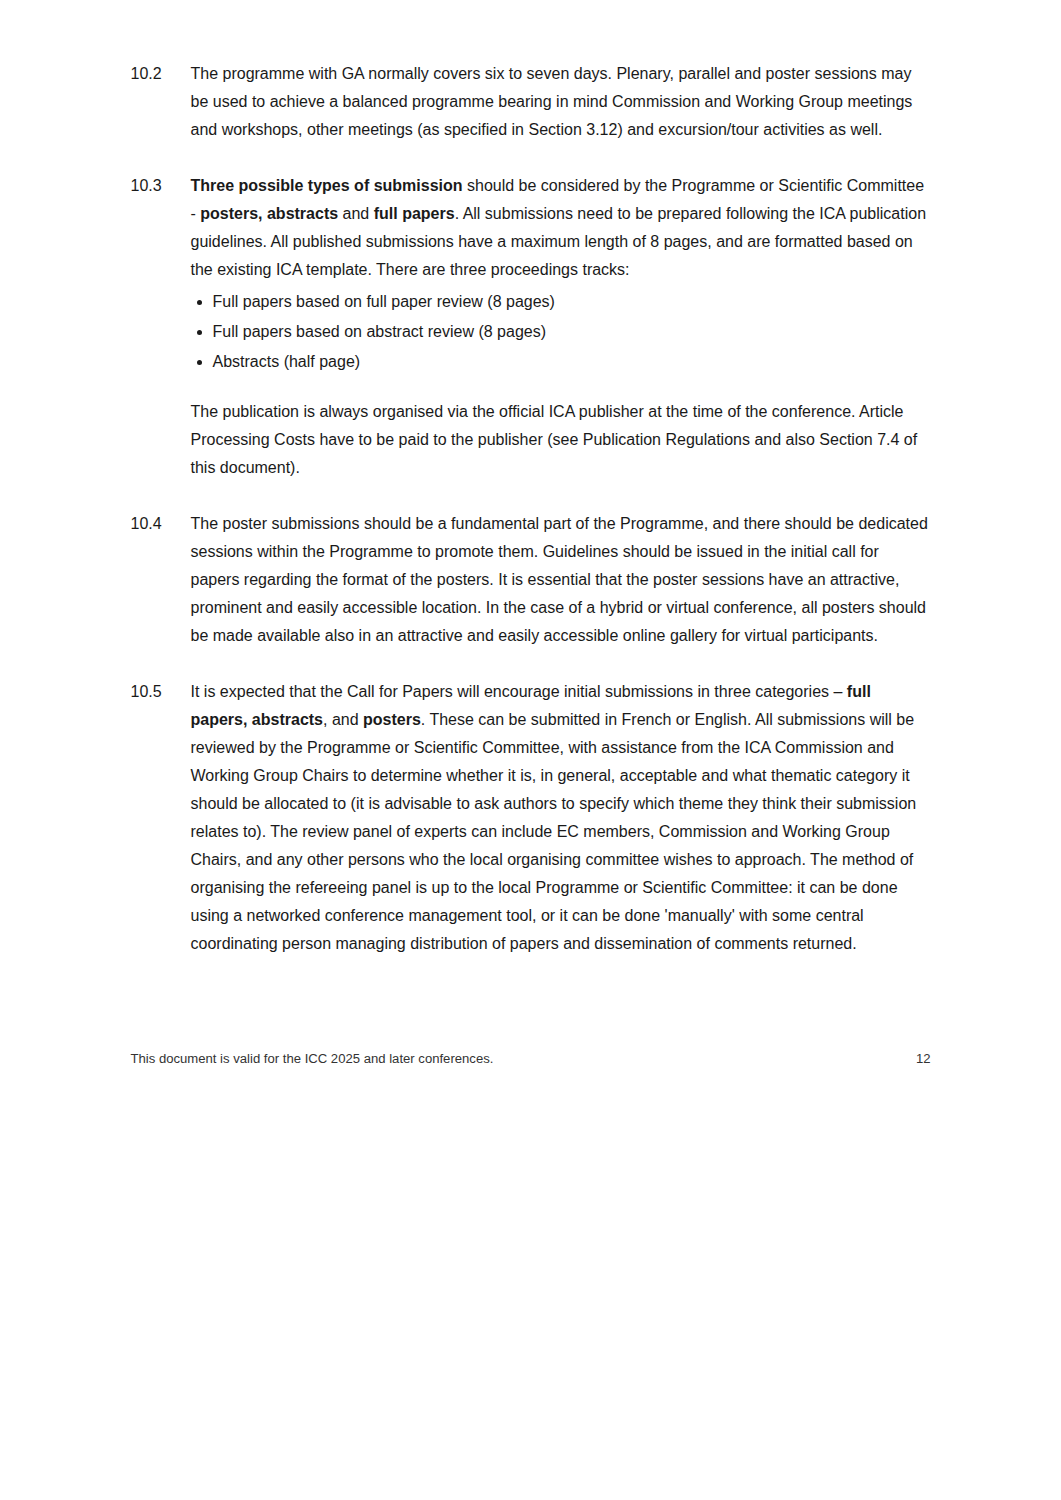10.2
The programme with GA normally covers six to seven days. Plenary, parallel and poster sessions may be used to achieve a balanced programme bearing in mind Commission and Working Group meetings and workshops, other meetings (as specified in Section 3.12) and excursion/tour activities as well.
10.3
Three possible types of submission should be considered by the Programme or Scientific Committee - posters, abstracts and full papers. All submissions need to be prepared following the ICA publication guidelines. All published submissions have a maximum length of 8 pages, and are formatted based on the existing ICA template. There are three proceedings tracks:
Full papers based on full paper review (8 pages)
Full papers based on abstract review (8 pages)
Abstracts (half page)
The publication is always organised via the official ICA publisher at the time of the conference. Article Processing Costs have to be paid to the publisher (see Publication Regulations and also Section 7.4 of this document).
10.4
The poster submissions should be a fundamental part of the Programme, and there should be dedicated sessions within the Programme to promote them. Guidelines should be issued in the initial call for papers regarding the format of the posters. It is essential that the poster sessions have an attractive, prominent and easily accessible location. In the case of a hybrid or virtual conference, all posters should be made available also in an attractive and easily accessible online gallery for virtual participants.
10.5
It is expected that the Call for Papers will encourage initial submissions in three categories – full papers, abstracts, and posters. These can be submitted in French or English. All submissions will be reviewed by the Programme or Scientific Committee, with assistance from the ICA Commission and Working Group Chairs to determine whether it is, in general, acceptable and what thematic category it should be allocated to (it is advisable to ask authors to specify which theme they think their submission relates to). The review panel of experts can include EC members, Commission and Working Group Chairs, and any other persons who the local organising committee wishes to approach. The method of organising the refereeing panel is up to the local Programme or Scientific Committee: it can be done using a networked conference management tool, or it can be done 'manually' with some central coordinating person managing distribution of papers and dissemination of comments returned.
This document is valid for the ICC 2025 and later conferences. 12